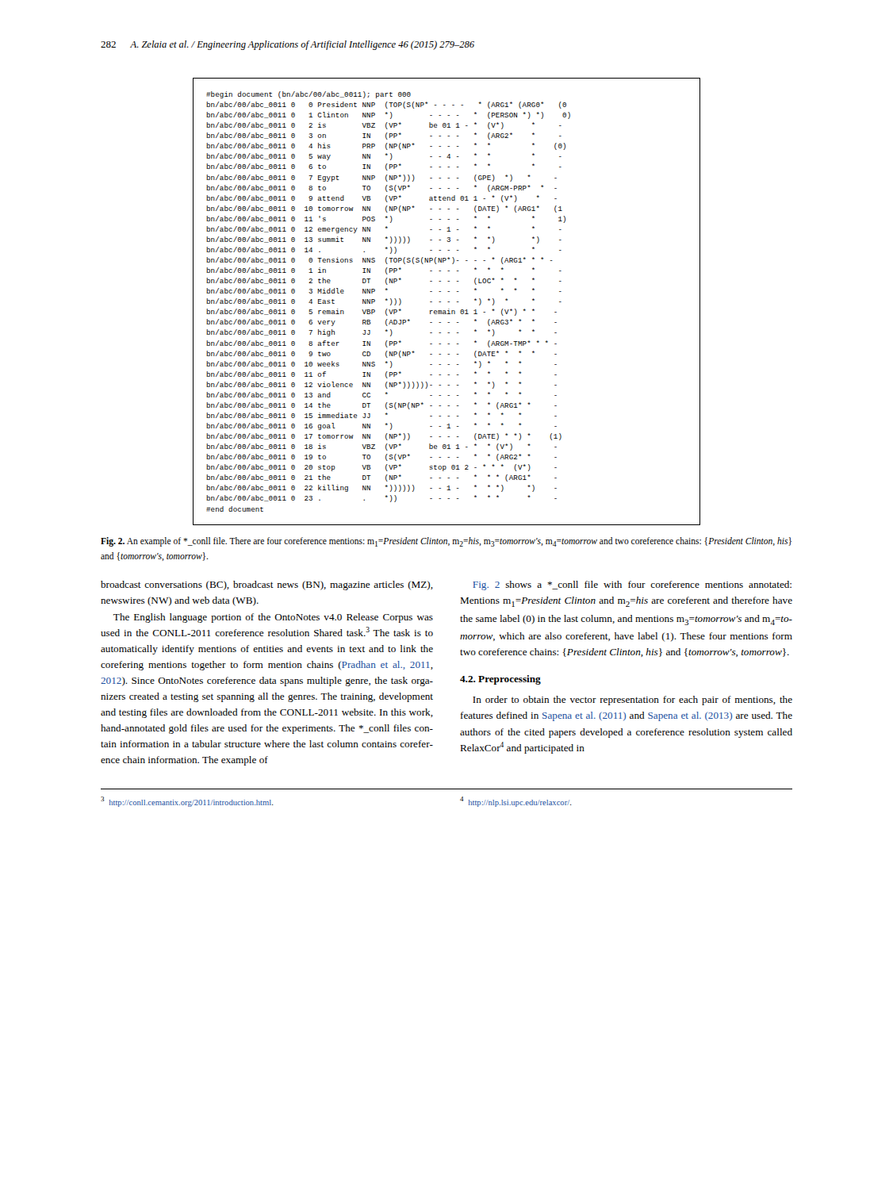282 A. Zelaia et al. / Engineering Applications of Artificial Intelligence 46 (2015) 279–286
#begin document (bn/abc/00/abc_0011); part 000
bn/abc/00/abc_0011 0   0 President NNP  (TOP(S(NP* - - - -   * (ARG1* (ARG0*   (0
bn/abc/00/abc_0011 0   1 Clinton   NNP  *)        - - - -   *  (PERSON *) *)    0)
bn/abc/00/abc_0011 0   2 is        VBZ  (VP*      be 01 1 - *  (V*)      *     -
bn/abc/00/abc_0011 0   3 on        IN   (PP*      - - - -   *  (ARG2*    *     -
bn/abc/00/abc_0011 0   4 his       PRP  (NP(NP*   - - - -   *  *         *    (0)
bn/abc/00/abc_0011 0   5 way       NN   *)        - - 4 -   *  *         *     -
bn/abc/00/abc_0011 0   6 to        IN   (PP*      - - - -   *  *         *     -
bn/abc/00/abc_0011 0   7 Egypt     NNP  (NP*)))   - - - -   (GPE)  *)   *     -
bn/abc/00/abc_0011 0   8 to        TO   (S(VP*    - - - -   *  (ARGM-PRP*  *  -
bn/abc/00/abc_0011 0   9 attend    VB   (VP*      attend 01 1 - * (V*)    *   -
bn/abc/00/abc_0011 0  10 tomorrow  NN   (NP(NP*   - - - -   (DATE) * (ARG1*   (1
bn/abc/00/abc_0011 0  11 's        POS  *)        - - - -   *  *         *     1)
bn/abc/00/abc_0011 0  12 emergency NN   *         - - 1 -   *  *         *     -
bn/abc/00/abc_0011 0  13 summit    NN   *)))))    - - 3 -   *  *)        *)    -
bn/abc/00/abc_0011 0  14 .         .    *))       - - - -   *  *         *     -
bn/abc/00/abc_0011 0   0 Tensions  NNS  (TOP(S(S(NP(NP*)- - - - * (ARG1* * * -
bn/abc/00/abc_0011 0   1 in        IN   (PP*      - - - -   *  *  *      *     -
bn/abc/00/abc_0011 0   2 the       DT   (NP*      - - - -   (LOC* *  *   *     -
bn/abc/00/abc_0011 0   3 Middle    NNP  *         - - - -   *     *  *   *     -
bn/abc/00/abc_0011 0   4 East      NNP  *)))      - - - -   *) *)  *     *     -
bn/abc/00/abc_0011 0   5 remain    VBP  (VP*      remain 01 1 - * (V*) * *    -
bn/abc/00/abc_0011 0   6 very      RB   (ADJP*    - - - -   *  (ARG3* *  *    -
bn/abc/00/abc_0011 0   7 high      JJ   *)        - - - -   *  *)     *  *    -
bn/abc/00/abc_0011 0   8 after     IN   (PP*      - - - -   *  (ARGM-TMP* * * -
bn/abc/00/abc_0011 0   9 two       CD   (NP(NP*   - - - -   (DATE* *  *  *    -
bn/abc/00/abc_0011 0  10 weeks     NNS  *)        - - - -   *) *   *  *       -
bn/abc/00/abc_0011 0  11 of        IN   (PP*      - - - -   *  *   *  *       -
bn/abc/00/abc_0011 0  12 violence  NN   (NP*))))))- - - -   *  *)  *  *       -
bn/abc/00/abc_0011 0  13 and       CC   *         - - - -   *  *   *  *       -
bn/abc/00/abc_0011 0  14 the       DT   (S(NP(NP* - - - -   *  * (ARG1* *     -
bn/abc/00/abc_0011 0  15 immediate JJ   *         - - - -   *  *  *   *       -
bn/abc/00/abc_0011 0  16 goal      NN   *)        - - 1 -   *  *  *   *       -
bn/abc/00/abc_0011 0  17 tomorrow  NN   (NP*))    - - - -   (DATE) * *) *    (1)
bn/abc/00/abc_0011 0  18 is        VBZ  (VP*      be 01 1 - *  * (V*)   *     -
bn/abc/00/abc_0011 0  19 to        TO   (S(VP*    - - - -   *  * (ARG2* *     -
bn/abc/00/abc_0011 0  20 stop      VB   (VP*      stop 01 2 - * * *  (V*)     -
bn/abc/00/abc_0011 0  21 the       DT   (NP*      - - - -   *  * * (ARG1*     -
bn/abc/00/abc_0011 0  22 killing   NN   *))))))   - - 1 -   *  * *)     *)    -
bn/abc/00/abc_0011 0  23 .         .    *))       - - - -   *  * *      *     -
#end document
Fig. 2. An example of *_conll file. There are four coreference mentions: m1=President Clinton, m2=his, m3=tomorrow's, m4=tomorrow and two coreference chains: {President Clinton, his} and {tomorrow's, tomorrow}.
broadcast conversations (BC), broadcast news (BN), magazine articles (MZ), newswires (NW) and web data (WB).
The English language portion of the OntoNotes v4.0 Release Corpus was used in the CONLL-2011 coreference resolution Shared task.3 The task is to automatically identify mentions of entities and events in text and to link the corefering mentions together to form mention chains (Pradhan et al., 2011, 2012). Since OntoNotes coreference data spans multiple genre, the task organizers created a testing set spanning all the genres. The training, development and testing files are downloaded from the CONLL-2011 website. In this work, hand-annotated gold files are used for the experiments. The *_conll files contain information in a tabular structure where the last column contains coreference chain information. The example of
Fig. 2 shows a *_conll file with four coreference mentions annotated: Mentions m1=President Clinton and m2=his are coreferent and therefore have the same label (0) in the last column, and mentions m3=tomorrow's and m4=tomorrow, which are also coreferent, have label (1). These four mentions form two coreference chains: {President Clinton, his} and {tomorrow's, tomorrow}.
4.2. Preprocessing
In order to obtain the vector representation for each pair of mentions, the features defined in Sapena et al. (2011) and Sapena et al. (2013) are used. The authors of the cited papers developed a coreference resolution system called RelaxCor4 and participated in
3 http://conll.cemantix.org/2011/introduction.html.
4 http://nlp.lsi.upc.edu/relaxcor/.